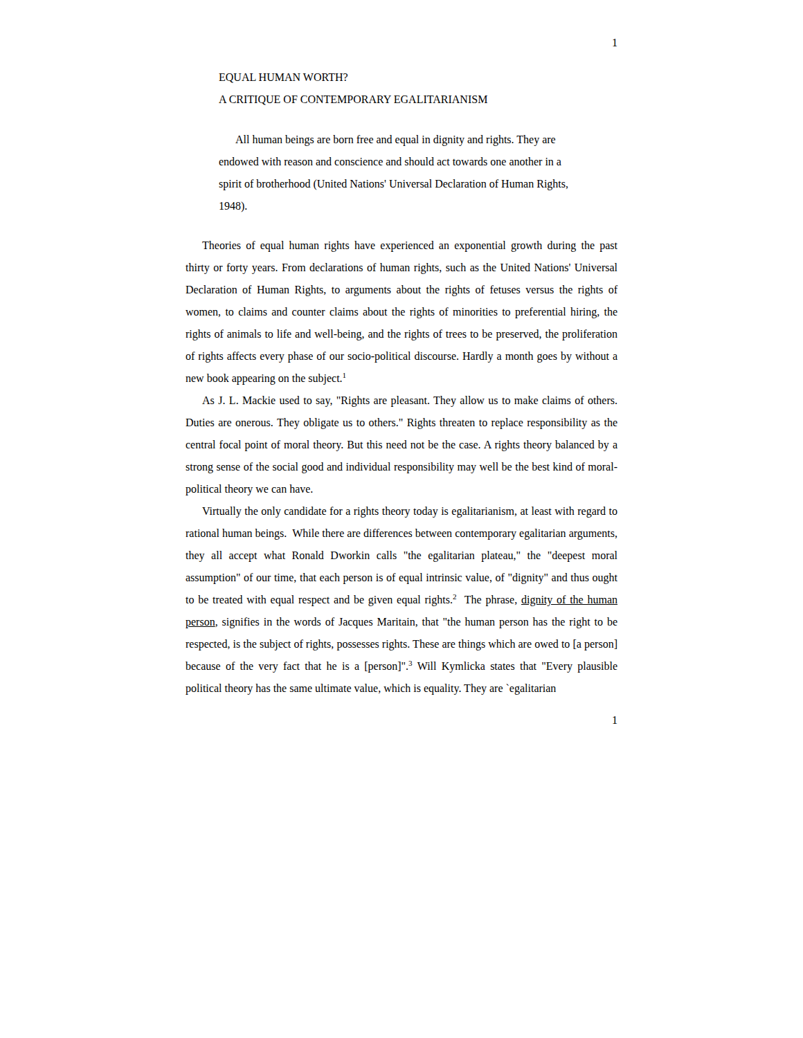1
EQUAL HUMAN WORTH?
A CRITIQUE OF CONTEMPORARY EGALITARIANISM
All human beings are born free and equal in dignity and rights. They are endowed with reason and conscience and should act towards one another in a spirit of brotherhood (United Nations' Universal Declaration of Human Rights, 1948).
Theories of equal human rights have experienced an exponential growth during the past thirty or forty years. From declarations of human rights, such as the United Nations' Universal Declaration of Human Rights, to arguments about the rights of fetuses versus the rights of women, to claims and counter claims about the rights of minorities to preferential hiring, the rights of animals to life and well-being, and the rights of trees to be preserved, the proliferation of rights affects every phase of our socio-political discourse. Hardly a month goes by without a new book appearing on the subject.1
As J. L. Mackie used to say, "Rights are pleasant. They allow us to make claims of others. Duties are onerous. They obligate us to others." Rights threaten to replace responsibility as the central focal point of moral theory. But this need not be the case. A rights theory balanced by a strong sense of the social good and individual responsibility may well be the best kind of moral-political theory we can have.
Virtually the only candidate for a rights theory today is egalitarianism, at least with regard to rational human beings. While there are differences between contemporary egalitarian arguments, they all accept what Ronald Dworkin calls "the egalitarian plateau," the "deepest moral assumption" of our time, that each person is of equal intrinsic value, of "dignity" and thus ought to be treated with equal respect and be given equal rights.2 The phrase, dignity of the human person, signifies in the words of Jacques Maritain, that "the human person has the right to be respected, is the subject of rights, possesses rights. These are things which are owed to [a person] because of the very fact that he is a [person]".3 Will Kymlicka states that "Every plausible political theory has the same ultimate value, which is equality. They are `egalitarian
1